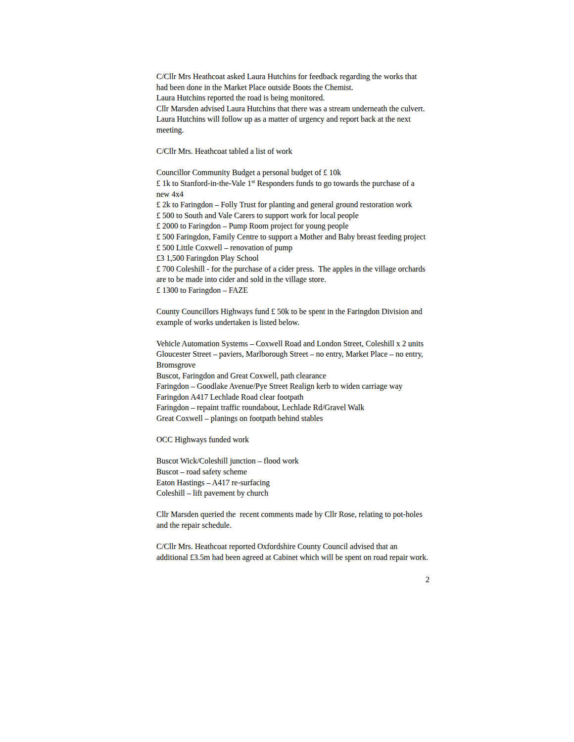C/Cllr Mrs Heathcoat asked Laura Hutchins for feedback regarding the works that had been done in the Market Place outside Boots the Chemist.
Laura Hutchins reported the road is being monitored.
Cllr Marsden advised Laura Hutchins that there was a stream underneath the culvert.
Laura Hutchins will follow up as a matter of urgency and report back at the next meeting.
C/Cllr Mrs. Heathcoat tabled a list of work
Councillor Community Budget a personal budget of £ 10k
£ 1k to Stanford-in-the-Vale 1st Responders funds to go towards the purchase of a new 4x4
£ 2k to Faringdon – Folly Trust for planting and general ground restoration work
£ 500 to South and Vale Carers to support work for local people
£ 2000 to Faringdon – Pump Room project for young people
£ 500 Faringdon, Family Centre to support a Mother and Baby breast feeding project
£ 500 Little Coxwell – renovation of pump
£3 1,500 Faringdon Play School
£ 700 Coleshill - for the purchase of a cider press. The apples in the village orchards are to be made into cider and sold in the village store.
£ 1300 to Faringdon – FAZE
County Councillors Highways fund £ 50k to be spent in the Faringdon Division and example of works undertaken is listed below.
Vehicle Automation Systems – Coxwell Road and London Street, Coleshill x 2 units
Gloucester Street – paviers, Marlborough Street – no entry, Market Place – no entry, Bromsgrove
Buscot, Faringdon and Great Coxwell, path clearance
Faringdon – Goodlake Avenue/Pye Street Realign kerb to widen carriage way
Faringdon A417 Lechlade Road clear footpath
Faringdon – repaint traffic roundabout, Lechlade Rd/Gravel Walk
Great Coxwell – planings on footpath behind stables
OCC Highways funded work
Buscot Wick/Coleshill junction – flood work
Buscot – road safety scheme
Eaton Hastings – A417 re-surfacing
Coleshill – lift pavement by church
Cllr Marsden queried the recent comments made by Cllr Rose, relating to pot-holes and the repair schedule.
C/Cllr Mrs. Heathcoat reported Oxfordshire County Council advised that an additional £3.5m had been agreed at Cabinet which will be spent on road repair work.
2